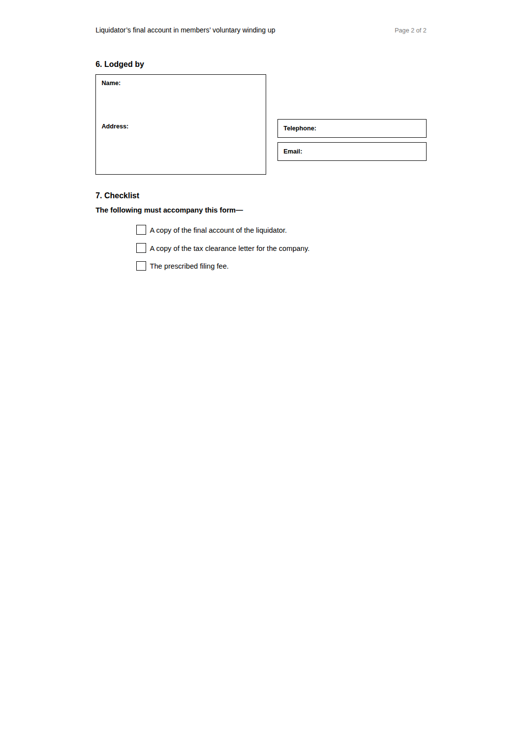Liquidator’s final account in members’ voluntary winding up
Page 2 of 2
6. Lodged by
Name:
Address:
Telephone:
Email:
7. Checklist
The following must accompany this form—
A copy of the final account of the liquidator.
A copy of the tax clearance letter for the company.
The prescribed filing fee.